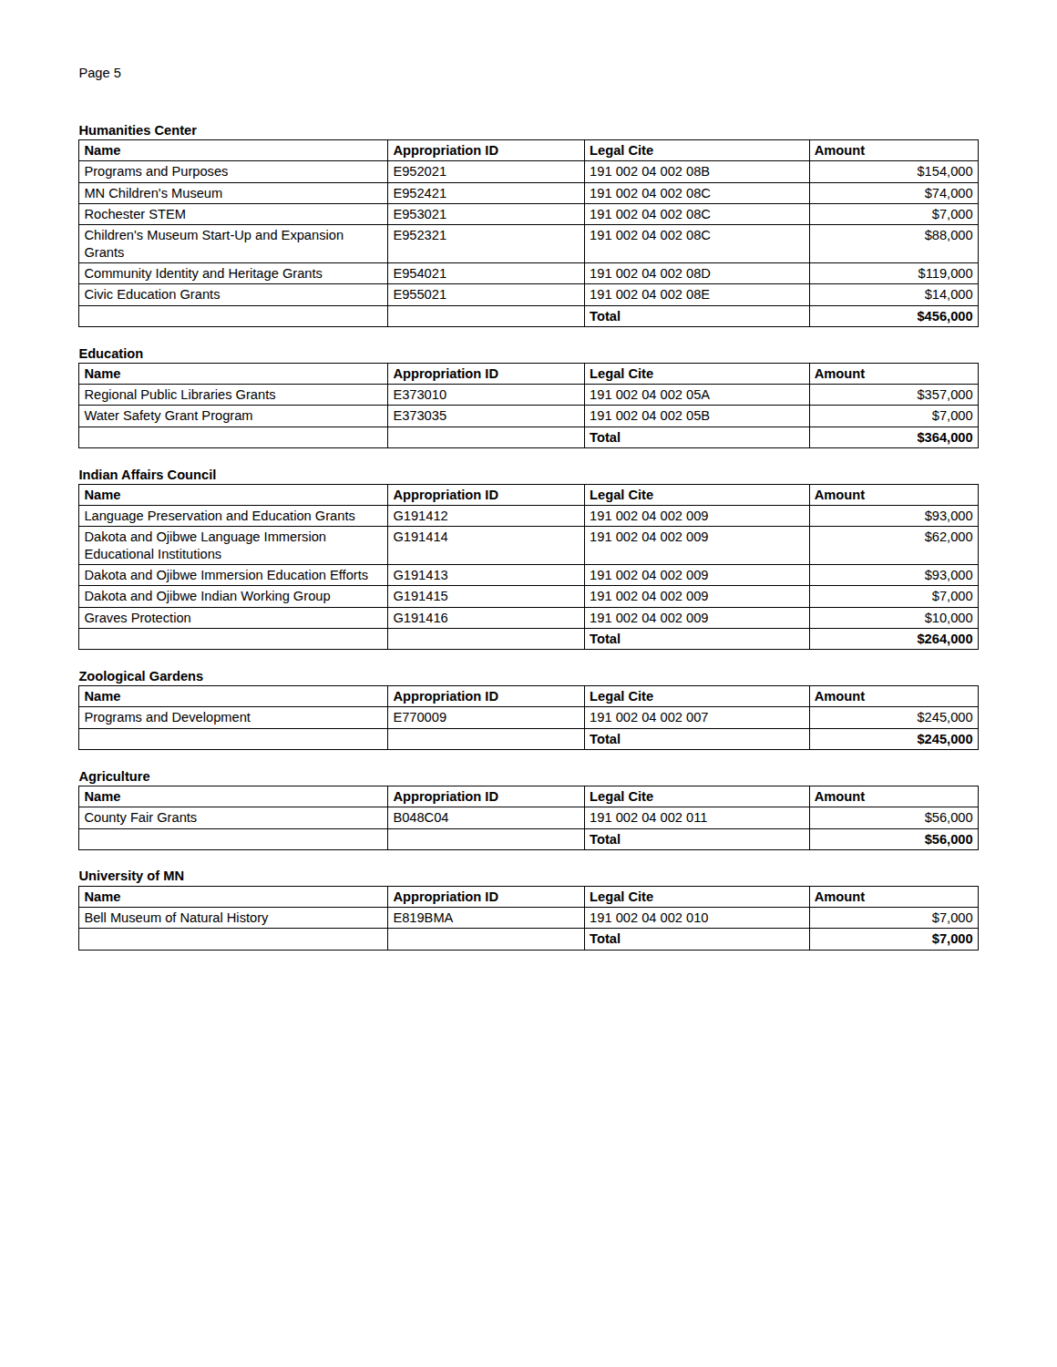Page 5
Humanities Center
| Name | Appropriation ID | Legal Cite | Amount |
| --- | --- | --- | --- |
| Programs and Purposes | E952021 | 191 002 04 002 08B | $154,000 |
| MN Children's Museum | E952421 | 191 002 04 002 08C | $74,000 |
| Rochester STEM | E953021 | 191 002 04 002 08C | $7,000 |
| Children's Museum Start-Up and Expansion Grants | E952321 | 191 002 04 002 08C | $88,000 |
| Community Identity and Heritage Grants | E954021 | 191 002 04 002 08D | $119,000 |
| Civic Education Grants | E955021 | 191 002 04 002 08E | $14,000 |
| | | Total | $456,000 |
Education
| Name | Appropriation ID | Legal Cite | Amount |
| --- | --- | --- | --- |
| Regional Public Libraries Grants | E373010 | 191 002 04 002 05A | $357,000 |
| Water Safety Grant Program | E373035 | 191 002 04 002 05B | $7,000 |
| | | Total | $364,000 |
Indian Affairs Council
| Name | Appropriation ID | Legal Cite | Amount |
| --- | --- | --- | --- |
| Language Preservation and Education Grants | G191412 | 191 002 04 002 009 | $93,000 |
| Dakota and Ojibwe Language Immersion Educational Institutions | G191414 | 191 002 04 002 009 | $62,000 |
| Dakota and Ojibwe Immersion Education Efforts | G191413 | 191 002 04 002 009 | $93,000 |
| Dakota and Ojibwe Indian Working Group | G191415 | 191 002 04 002 009 | $7,000 |
| Graves Protection | G191416 | 191 002 04 002 009 | $10,000 |
| | | Total | $264,000 |
Zoological Gardens
| Name | Appropriation ID | Legal Cite | Amount |
| --- | --- | --- | --- |
| Programs and Development | E770009 | 191 002 04 002 007 | $245,000 |
| | | Total | $245,000 |
Agriculture
| Name | Appropriation ID | Legal Cite | Amount |
| --- | --- | --- | --- |
| County Fair Grants | B048C04 | 191 002 04 002 011 | $56,000 |
| | | Total | $56,000 |
University of MN
| Name | Appropriation ID | Legal Cite | Amount |
| --- | --- | --- | --- |
| Bell Museum of Natural History | E819BMA | 191 002 04 002 010 | $7,000 |
| | | Total | $7,000 |